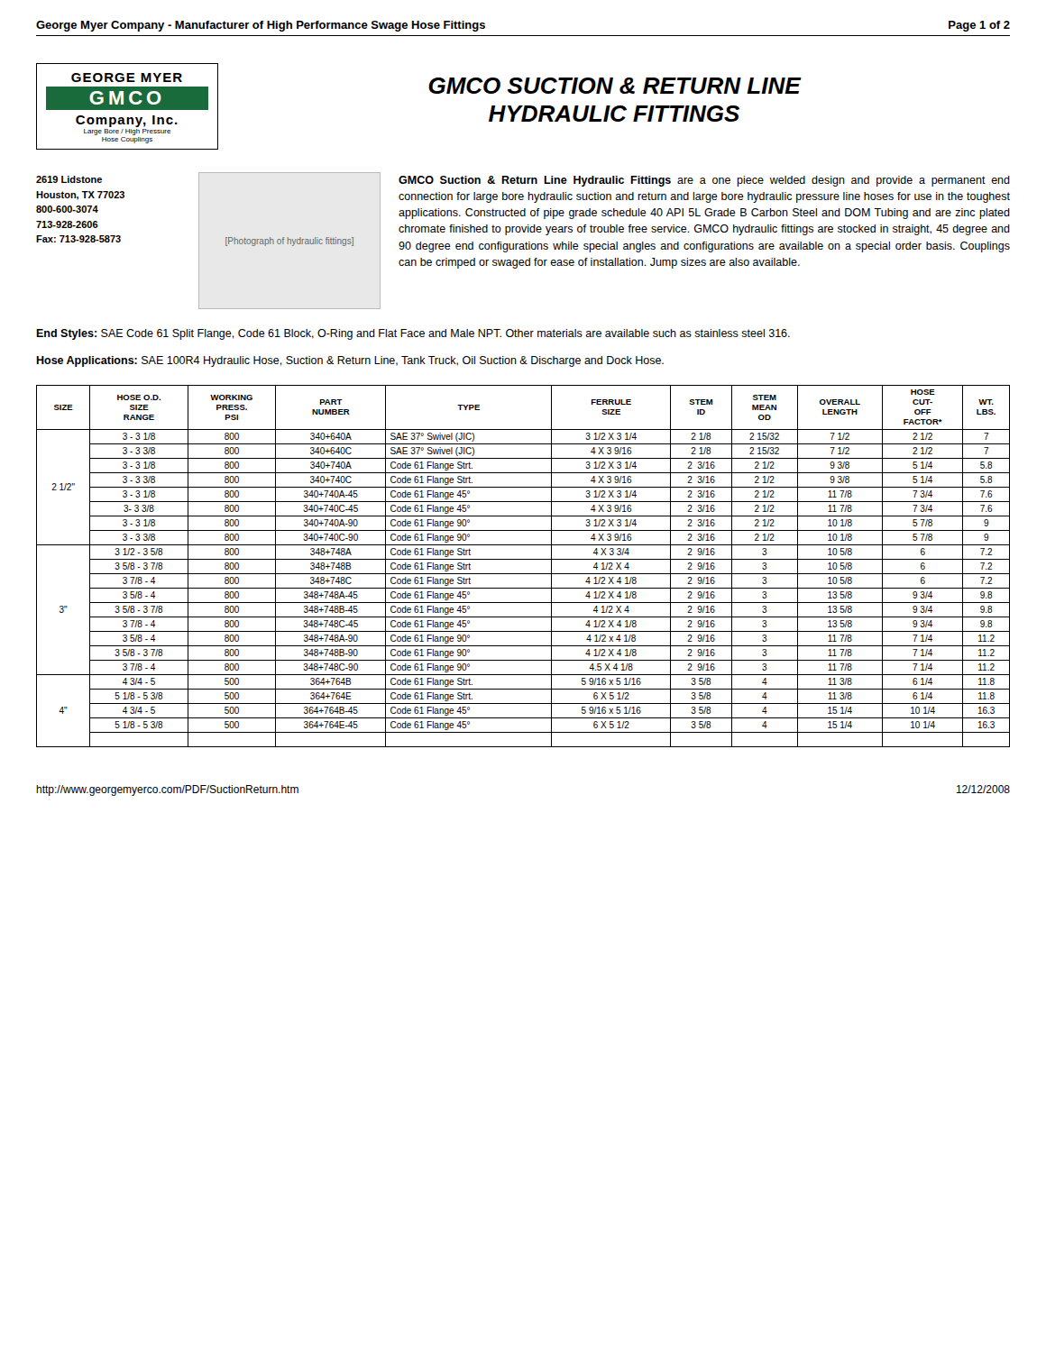George Myer Company - Manufacturer of High Performance Swage Hose Fittings Page 1 of 2
GEORGE MYER
GMCO
Company, Inc.
Large Bore / High Pressure
Hose Couplings
GMCO SUCTION & RETURN LINE
HYDRAULIC FITTINGS
2619 Lidstone
Houston, TX 77023
800-600-3074
713-928-2606
Fax: 713-928-5873
[Photograph of hydraulic fittings]
GMCO Suction & Return Line Hydraulic Fittings are a one piece welded design and provide a permanent end connection for large bore hydraulic suction and return and large bore hydraulic pressure line hoses for use in the toughest applications. Constructed of pipe grade schedule 40 API 5L Grade B Carbon Steel and DOM Tubing and are zinc plated chromate finished to provide years of trouble free service. GMCO hydraulic fittings are stocked in straight, 45 degree and 90 degree end configurations while special angles and configurations are available on a special order basis. Couplings can be crimped or swaged for ease of installation. Jump sizes are also available.
End Styles: SAE Code 61 Split Flange, Code 61 Block, O-Ring and Flat Face and Male NPT. Other materials are available such as stainless steel 316.
Hose Applications: SAE 100R4 Hydraulic Hose, Suction & Return Line, Tank Truck, Oil Suction & Discharge and Dock Hose.
| SIZE | HOSE O.D. SIZE RANGE | WORKING PRESS. PSI | PART NUMBER | TYPE | FERRULE SIZE | STEM ID | STEM MEAN OD | OVERALL LENGTH | HOSE CUT- OFF FACTOR* | WT. LBS. |
| --- | --- | --- | --- | --- | --- | --- | --- | --- | --- | --- |
| 2 1/2" | 3 - 3 1/8 | 800 | 340+640A | SAE 37° Swivel (JIC) | 3 1/2 X 3 1/4 | 2 1/8 | 2 15/32 | 7 1/2 | 2 1/2 | 7 |
| 3 - 3 3/8 | 800 | 340+640C | SAE 37° Swivel (JIC) | 4 X 3 9/16 | 2 1/8 | 2 15/32 | 7 1/2 | 2 1/2 | 7 |
| 3 - 3 1/8 | 800 | 340+740A | Code 61 Flange Strt. | 3 1/2 X 3 1/4 | 2 3/16 | 2 1/2 | 9 3/8 | 5 1/4 | 5.8 |
| 3 - 3 3/8 | 800 | 340+740C | Code 61 Flange Strt. | 4 X 3 9/16 | 2 3/16 | 2 1/2 | 9 3/8 | 5 1/4 | 5.8 |
| 3 - 3 1/8 | 800 | 340+740A-45 | Code 61 Flange 45° | 3 1/2 X 3 1/4 | 2 3/16 | 2 1/2 | 11 7/8 | 7 3/4 | 7.6 |
| 3- 3 3/8 | 800 | 340+740C-45 | Code 61 Flange 45° | 4 X 3 9/16 | 2 3/16 | 2 1/2 | 11 7/8 | 7 3/4 | 7.6 |
| 3 - 3 1/8 | 800 | 340+740A-90 | Code 61 Flange 90° | 3 1/2 X 3 1/4 | 2 3/16 | 2 1/2 | 10 1/8 | 5 7/8 | 9 |
| 3 - 3 3/8 | 800 | 340+740C-90 | Code 61 Flange 90° | 4 X 3 9/16 | 2 3/16 | 2 1/2 | 10 1/8 | 5 7/8 | 9 |
| 3" | 3 1/2 - 3 5/8 | 800 | 348+748A | Code 61 Flange Strt | 4 X 3 3/4 | 2 9/16 | 3 | 10 5/8 | 6 | 7.2 |
| 3 5/8 - 3 7/8 | 800 | 348+748B | Code 61 Flange Strt | 4 1/2 X 4 | 2 9/16 | 3 | 10 5/8 | 6 | 7.2 |
| 3 7/8 - 4 | 800 | 348+748C | Code 61 Flange Strt | 4 1/2 X 4 1/8 | 2 9/16 | 3 | 10 5/8 | 6 | 7.2 |
| 3 5/8 - 4 | 800 | 348+748A-45 | Code 61 Flange 45° | 4 1/2 X 4 1/8 | 2 9/16 | 3 | 13 5/8 | 9 3/4 | 9.8 |
| 3 5/8 - 3 7/8 | 800 | 348+748B-45 | Code 61 Flange 45° | 4 1/2 X 4 | 2 9/16 | 3 | 13 5/8 | 9 3/4 | 9.8 |
| 3 7/8 - 4 | 800 | 348+748C-45 | Code 61 Flange 45° | 4 1/2 X 4 1/8 | 2 9/16 | 3 | 13 5/8 | 9 3/4 | 9.8 |
| 3 5/8 - 4 | 800 | 348+748A-90 | Code 61 Flange 90° | 4 1/2 x 4 1/8 | 2 9/16 | 3 | 11 7/8 | 7 1/4 | 11.2 |
| 3 5/8 - 3 7/8 | 800 | 348+748B-90 | Code 61 Flange 90° | 4 1/2 X 4 1/8 | 2 9/16 | 3 | 11 7/8 | 7 1/4 | 11.2 |
| 3 7/8 - 4 | 800 | 348+748C-90 | Code 61 Flange 90° | 4.5 X 4 1/8 | 2 9/16 | 3 | 11 7/8 | 7 1/4 | 11.2 |
| 4" | 4 3/4 - 5 | 500 | 364+764B | Code 61 Flange Strt. | 5 9/16 x 5 1/16 | 3 5/8 | 4 | 11 3/8 | 6 1/4 | 11.8 |
| 5 1/8 - 5 3/8 | 500 | 364+764E | Code 61 Flange Strt. | 6 X 5 1/2 | 3 5/8 | 4 | 11 3/8 | 6 1/4 | 11.8 |
| 4 3/4 - 5 | 500 | 364+764B-45 | Code 61 Flange 45° | 5 9/16 x 5 1/16 | 3 5/8 | 4 | 15 1/4 | 10 1/4 | 16.3 |
| 5 1/8 - 5 3/8 | 500 | 364+764E-45 | Code 61 Flange 45° | 6 X 5 1/2 | 3 5/8 | 4 | 15 1/4 | 10 1/4 | 16.3 |
http://www.georgemyerco.com/PDF/SuctionReturn.htm 12/12/2008